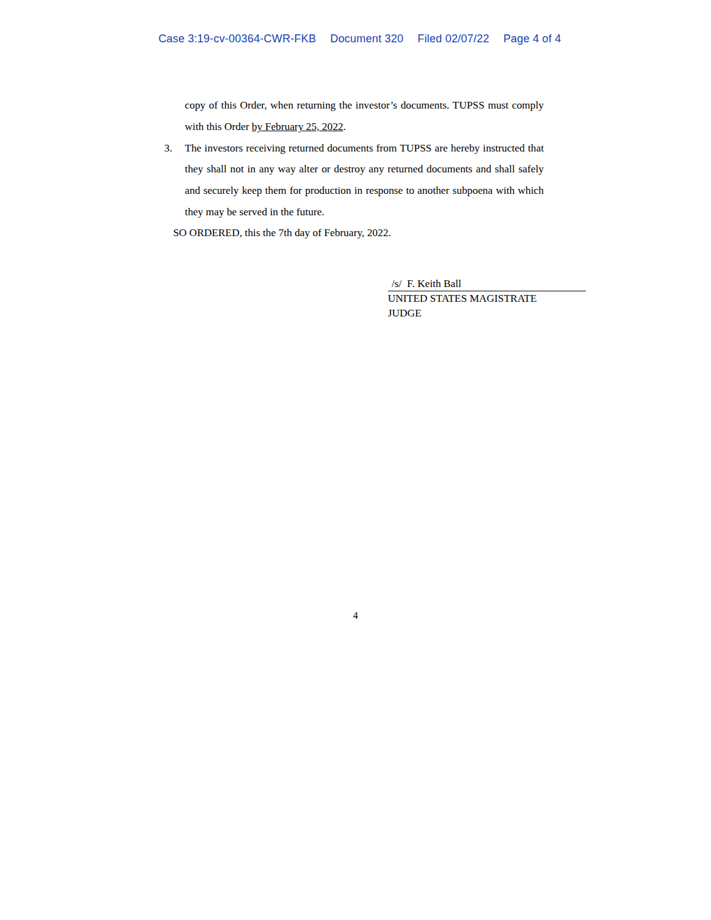Case 3:19-cv-00364-CWR-FKB Document 320 Filed 02/07/22 Page 4 of 4
copy of this Order, when returning the investor’s documents. TUPSS must comply with this Order by February 25, 2022.
3.
The investors receiving returned documents from TUPSS are hereby instructed that they shall not in any way alter or destroy any returned documents and shall safely and securely keep them for production in response to another subpoena with which they may be served in the future.
SO ORDERED, this the 7th day of February, 2022.
/s/ F. Keith Ball
UNITED STATES MAGISTRATE JUDGE
4